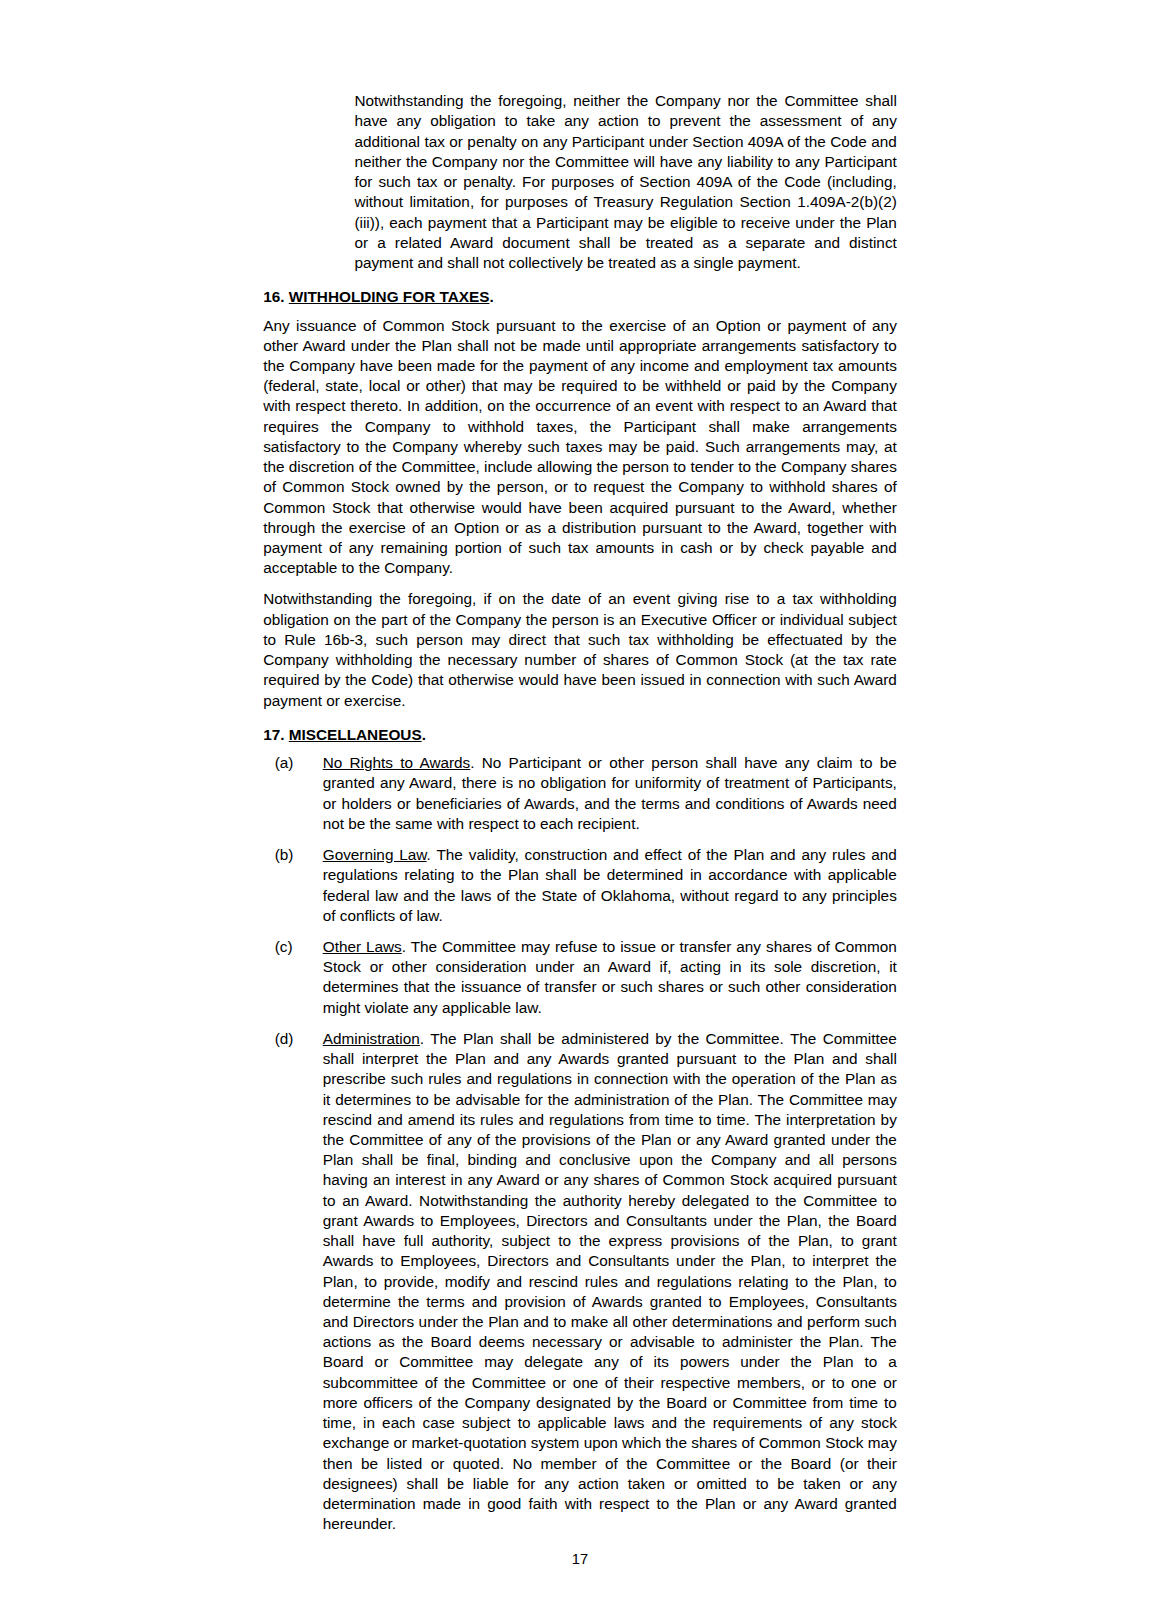Notwithstanding the foregoing, neither the Company nor the Committee shall have any obligation to take any action to prevent the assessment of any additional tax or penalty on any Participant under Section 409A of the Code and neither the Company nor the Committee will have any liability to any Participant for such tax or penalty. For purposes of Section 409A of the Code (including, without limitation, for purposes of Treasury Regulation Section 1.409A-2(b)(2)(iii)), each payment that a Participant may be eligible to receive under the Plan or a related Award document shall be treated as a separate and distinct payment and shall not collectively be treated as a single payment.
16. WITHHOLDING FOR TAXES.
Any issuance of Common Stock pursuant to the exercise of an Option or payment of any other Award under the Plan shall not be made until appropriate arrangements satisfactory to the Company have been made for the payment of any income and employment tax amounts (federal, state, local or other) that may be required to be withheld or paid by the Company with respect thereto. In addition, on the occurrence of an event with respect to an Award that requires the Company to withhold taxes, the Participant shall make arrangements satisfactory to the Company whereby such taxes may be paid. Such arrangements may, at the discretion of the Committee, include allowing the person to tender to the Company shares of Common Stock owned by the person, or to request the Company to withhold shares of Common Stock that otherwise would have been acquired pursuant to the Award, whether through the exercise of an Option or as a distribution pursuant to the Award, together with payment of any remaining portion of such tax amounts in cash or by check payable and acceptable to the Company.
Notwithstanding the foregoing, if on the date of an event giving rise to a tax withholding obligation on the part of the Company the person is an Executive Officer or individual subject to Rule 16b-3, such person may direct that such tax withholding be effectuated by the Company withholding the necessary number of shares of Common Stock (at the tax rate required by the Code) that otherwise would have been issued in connection with such Award payment or exercise.
17. MISCELLANEOUS.
(a) No Rights to Awards. No Participant or other person shall have any claim to be granted any Award, there is no obligation for uniformity of treatment of Participants, or holders or beneficiaries of Awards, and the terms and conditions of Awards need not be the same with respect to each recipient.
(b) Governing Law. The validity, construction and effect of the Plan and any rules and regulations relating to the Plan shall be determined in accordance with applicable federal law and the laws of the State of Oklahoma, without regard to any principles of conflicts of law.
(c) Other Laws. The Committee may refuse to issue or transfer any shares of Common Stock or other consideration under an Award if, acting in its sole discretion, it determines that the issuance of transfer or such shares or such other consideration might violate any applicable law.
(d) Administration. The Plan shall be administered by the Committee. The Committee shall interpret the Plan and any Awards granted pursuant to the Plan and shall prescribe such rules and regulations in connection with the operation of the Plan as it determines to be advisable for the administration of the Plan. The Committee may rescind and amend its rules and regulations from time to time. The interpretation by the Committee of any of the provisions of the Plan or any Award granted under the Plan shall be final, binding and conclusive upon the Company and all persons having an interest in any Award or any shares of Common Stock acquired pursuant to an Award. Notwithstanding the authority hereby delegated to the Committee to grant Awards to Employees, Directors and Consultants under the Plan, the Board shall have full authority, subject to the express provisions of the Plan, to grant Awards to Employees, Directors and Consultants under the Plan, to interpret the Plan, to provide, modify and rescind rules and regulations relating to the Plan, to determine the terms and provision of Awards granted to Employees, Consultants and Directors under the Plan and to make all other determinations and perform such actions as the Board deems necessary or advisable to administer the Plan. The Board or Committee may delegate any of its powers under the Plan to a subcommittee of the Committee or one of their respective members, or to one or more officers of the Company designated by the Board or Committee from time to time, in each case subject to applicable laws and the requirements of any stock exchange or market-quotation system upon which the shares of Common Stock may then be listed or quoted. No member of the Committee or the Board (or their designees) shall be liable for any action taken or omitted to be taken or any determination made in good faith with respect to the Plan or any Award granted hereunder.
17